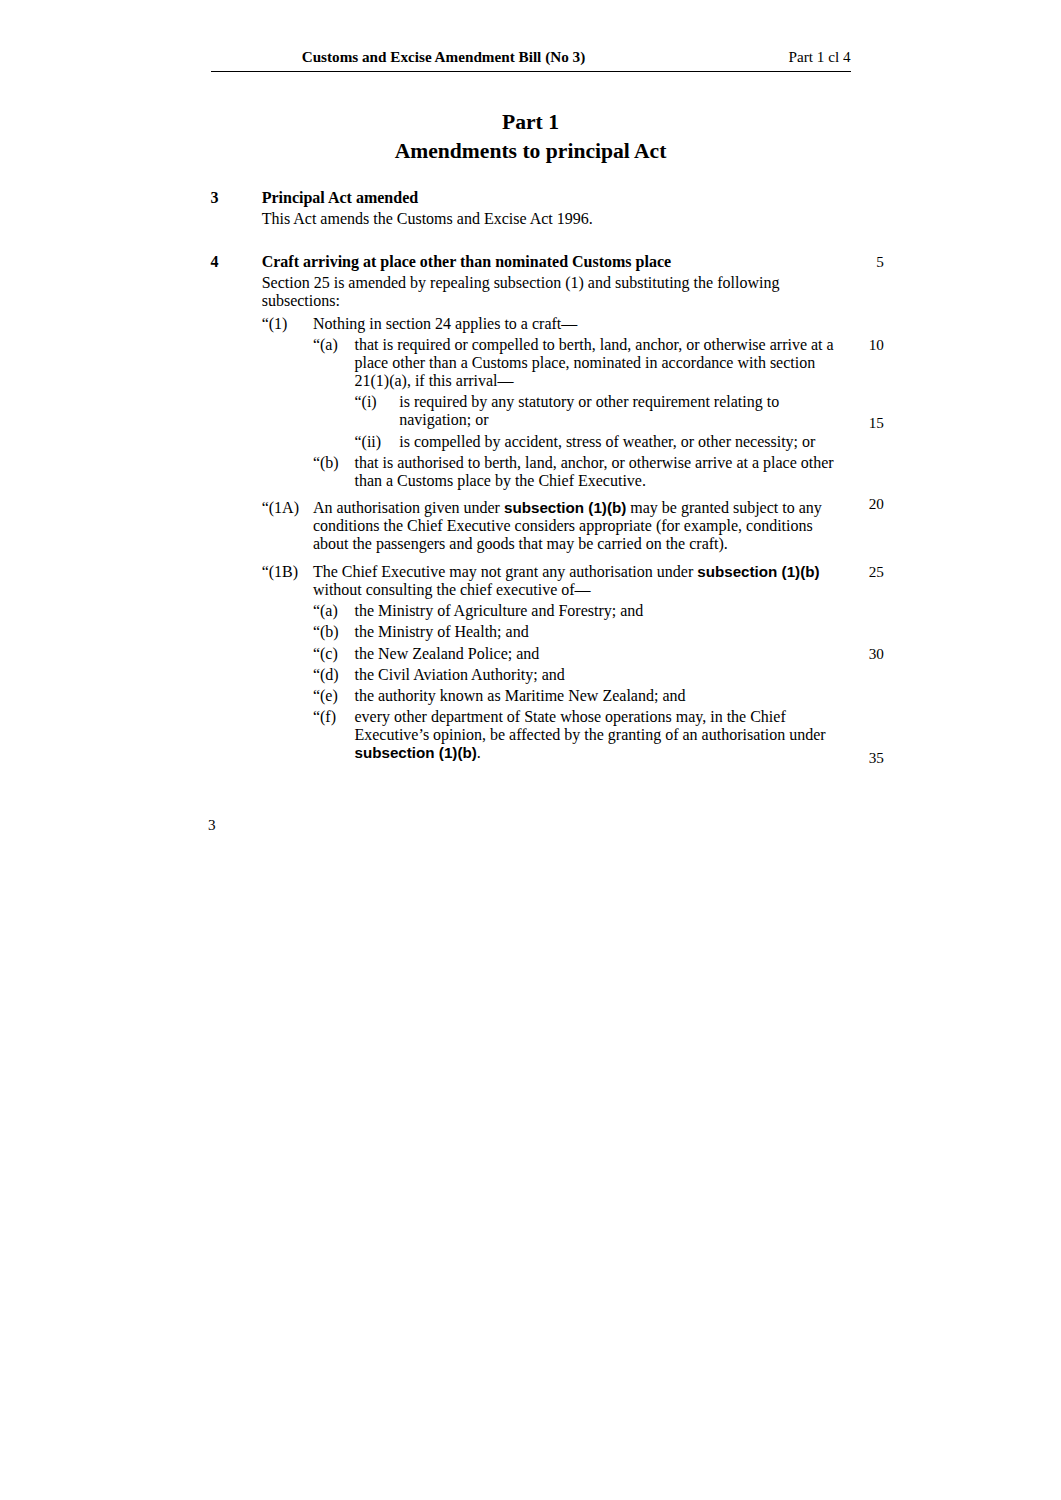Customs and Excise Amendment Bill (No 3) Part 1 cl 4
Part 1
Amendments to principal Act
3
Principal Act amended
This Act amends the Customs and Excise Act 1996.
4
Craft arriving at place other than nominated Customs place5
Section 25 is amended by repealing subsection (1) and substituting the following subsections:
“(1) Nothing in section 24 applies to a craft—
“(a) that is required or compelled to berth, land, anchor, or otherwise arrive at a place other than a Customs place, nominated in accordance with section 21(1)(a), if this arrival—10
“(i) is required by any statutory or other requirement relating to navigation; or15
“(ii) is compelled by accident, stress of weather, or other necessity; or
“(b) that is authorised to berth, land, anchor, or otherwise arrive at a place other than a Customs place by the Chief Executive.20
“(1A) An authorisation given under subsection (1)(b) may be granted subject to any conditions the Chief Executive considers appropriate (for example, conditions about the passengers and goods that may be carried on the craft).
“(1B) The Chief Executive may not grant any authorisation under subsection (1)(b) without consulting the chief executive of—25
“(a) the Ministry of Agriculture and Forestry; and
“(b) the Ministry of Health; and
“(c) the New Zealand Police; and30
“(d) the Civil Aviation Authority; and
“(e) the authority known as Maritime New Zealand; and
“(f) every other department of State whose operations may, in the Chief Executive’s opinion, be affected by the granting of an authorisation under subsection (1)(b).35
3